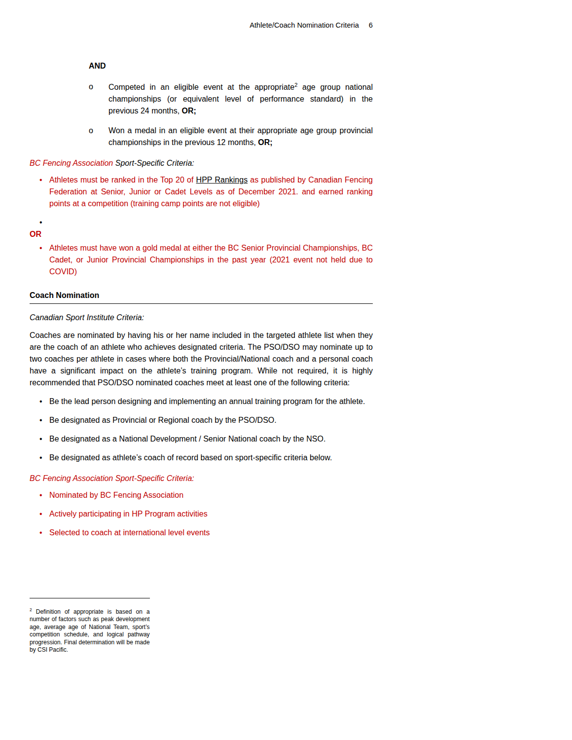Athlete/Coach Nomination Criteria6
AND
Competed in an eligible event at the appropriate2 age group national championships (or equivalent level of performance standard) in the previous 24 months, OR;
Won a medal in an eligible event at their appropriate age group provincial championships in the previous 12 months, OR;
BC Fencing Association Sport-Specific Criteria:
Athletes must be ranked in the Top 20 of HPP Rankings as published by Canadian Fencing Federation at Senior, Junior or Cadet Levels as of December 2021. and earned ranking points at a competition (training camp points are not eligible)
OR
Athletes must have won a gold medal at either the BC Senior Provincial Championships, BC Cadet, or Junior Provincial Championships in the past year (2021 event not held due to COVID)
Coach Nomination
Canadian Sport Institute Criteria:
Coaches are nominated by having his or her name included in the targeted athlete list when they are the coach of an athlete who achieves designated criteria. The PSO/DSO may nominate up to two coaches per athlete in cases where both the Provincial/National coach and a personal coach have a significant impact on the athlete’s training program. While not required, it is highly recommended that PSO/DSO nominated coaches meet at least one of the following criteria:
Be the lead person designing and implementing an annual training program for the athlete.
Be designated as Provincial or Regional coach by the PSO/DSO.
Be designated as a National Development / Senior National coach by the NSO.
Be designated as athlete’s coach of record based on sport-specific criteria below.
BC Fencing Association Sport-Specific Criteria:
Nominated by BC Fencing Association
Actively participating in HP Program activities
Selected to coach at international level events
2 Definition of appropriate is based on a number of factors such as peak development age, average age of National Team, sport’s competition schedule, and logical pathway progression. Final determination will be made by CSI Pacific.